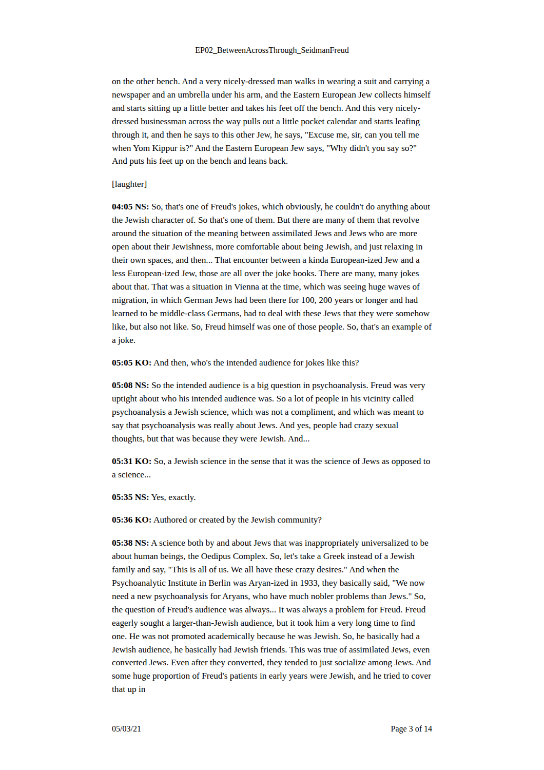EP02_BetweenAcrossThrough_SeidmanFreud
on the other bench. And a very nicely-dressed man walks in wearing a suit and carrying a newspaper and an umbrella under his arm, and the Eastern European Jew collects himself and starts sitting up a little better and takes his feet off the bench. And this very nicely-dressed businessman across the way pulls out a little pocket calendar and starts leafing through it, and then he says to this other Jew, he says, "Excuse me, sir, can you tell me when Yom Kippur is?" And the Eastern European Jew says, "Why didn't you say so?" And puts his feet up on the bench and leans back.
[laughter]
04:05 NS: So, that's one of Freud's jokes, which obviously, he couldn't do anything about the Jewish character of. So that's one of them. But there are many of them that revolve around the situation of the meaning between assimilated Jews and Jews who are more open about their Jewishness, more comfortable about being Jewish, and just relaxing in their own spaces, and then... That encounter between a kinda European-ized Jew and a less European-ized Jew, those are all over the joke books. There are many, many jokes about that. That was a situation in Vienna at the time, which was seeing huge waves of migration, in which German Jews had been there for 100, 200 years or longer and had learned to be middle-class Germans, had to deal with these Jews that they were somehow like, but also not like. So, Freud himself was one of those people. So, that's an example of a joke.
05:05 KO: And then, who's the intended audience for jokes like this?
05:08 NS: So the intended audience is a big question in psychoanalysis. Freud was very uptight about who his intended audience was. So a lot of people in his vicinity called psychoanalysis a Jewish science, which was not a compliment, and which was meant to say that psychoanalysis was really about Jews. And yes, people had crazy sexual thoughts, but that was because they were Jewish. And...
05:31 KO: So, a Jewish science in the sense that it was the science of Jews as opposed to a science...
05:35 NS: Yes, exactly.
05:36 KO: Authored or created by the Jewish community?
05:38 NS: A science both by and about Jews that was inappropriately universalized to be about human beings, the Oedipus Complex. So, let's take a Greek instead of a Jewish family and say, "This is all of us. We all have these crazy desires." And when the Psychoanalytic Institute in Berlin was Aryan-ized in 1933, they basically said, "We now need a new psychoanalysis for Aryans, who have much nobler problems than Jews." So, the question of Freud's audience was always... It was always a problem for Freud. Freud eagerly sought a larger-than-Jewish audience, but it took him a very long time to find one. He was not promoted academically because he was Jewish. So, he basically had a Jewish audience, he basically had Jewish friends. This was true of assimilated Jews, even converted Jews. Even after they converted, they tended to just socialize among Jews. And some huge proportion of Freud's patients in early years were Jewish, and he tried to cover that up in
05/03/21 Page 3 of 14